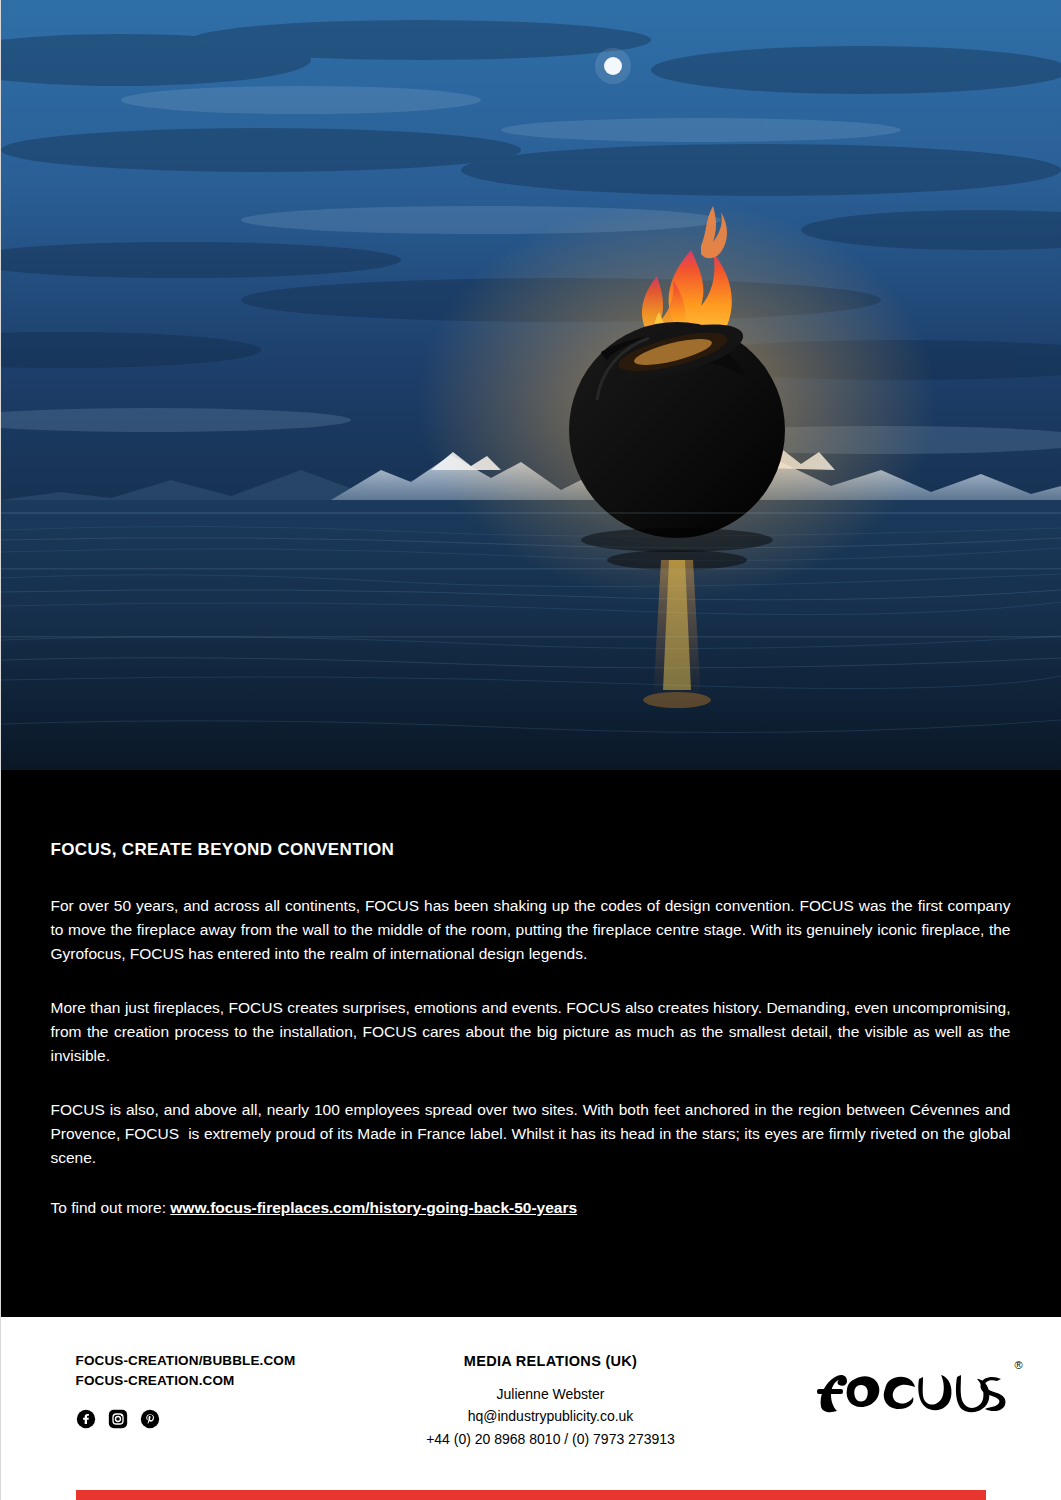FOCUS, CREATE BEYOND CONVENTION
For over 50 years, and across all continents, FOCUS has been shaking up the codes of design convention. FOCUS was the first company to move the fireplace away from the wall to the middle of the room, putting the fireplace centre stage. With its genuinely iconic fireplace, the Gyrofocus, FOCUS has entered into the realm of international design legends.
More than just fireplaces, FOCUS creates surprises, emotions and events. FOCUS also creates history. Demanding, even uncompromising, from the creation process to the installation, FOCUS cares about the big picture as much as the smallest detail, the visible as well as the invisible.
FOCUS is also, and above all, nearly 100 employees spread over two sites. With both feet anchored in the region between Cévennes and Provence, FOCUS is extremely proud of its Made in France label. Whilst it has its head in the stars; its eyes are firmly riveted on the global scene.
To find out more: www.focus-fireplaces.com/history-going-back-50-years
FOCUS-CREATION/BUBBLE.COM
FOCUS-CREATION.COM
MEDIA RELATIONS (UK)
Julienne Webster
hq@industrypublicity.co.uk
+44 (0) 20 8968 8010 / (0) 7973 273913
®